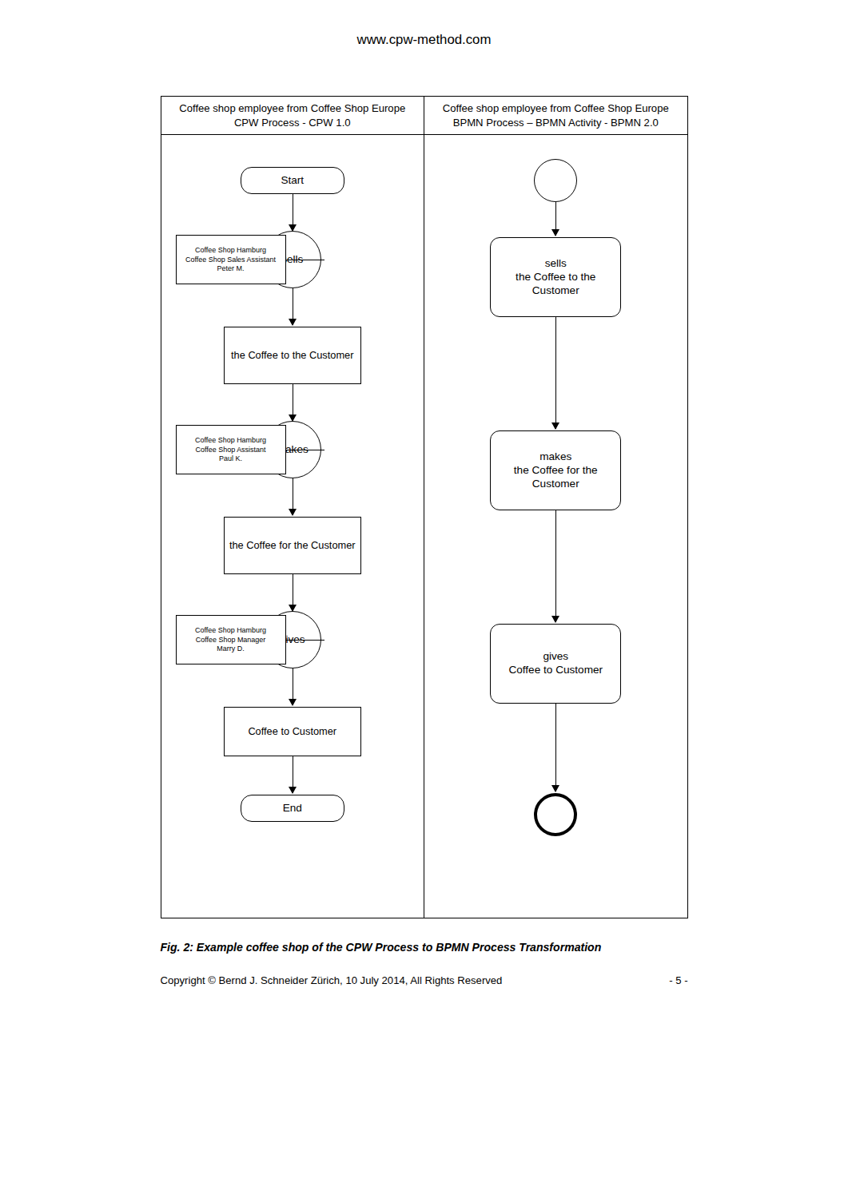www.cpw-method.com
| Coffee shop employee from Coffee Shop Europe CPW Process - CPW 1.0 | Coffee shop employee from Coffee Shop Europe BPMN Process – BPMN Activity - BPMN 2.0 |
| --- | --- |
| Start sells Coffee Shop Hamburg Coffee Shop Sales Assistant Peter M. the Coffee to the Customer makes Coffee Shop Hamburg Coffee Shop Assistant Paul K. the Coffee for the Customer gives Coffee Shop Hamburg Coffee Shop Manager Marry D. Coffee to Customer End | sells the Coffee to the Customer makes the Coffee for the Customer gives Coffee to Customer |
Fig. 2: Example coffee shop of the CPW Process to BPMN Process Transformation
Copyright © Bernd J. Schneider Zürich, 10 July 2014, All Rights Reserved - 5 -